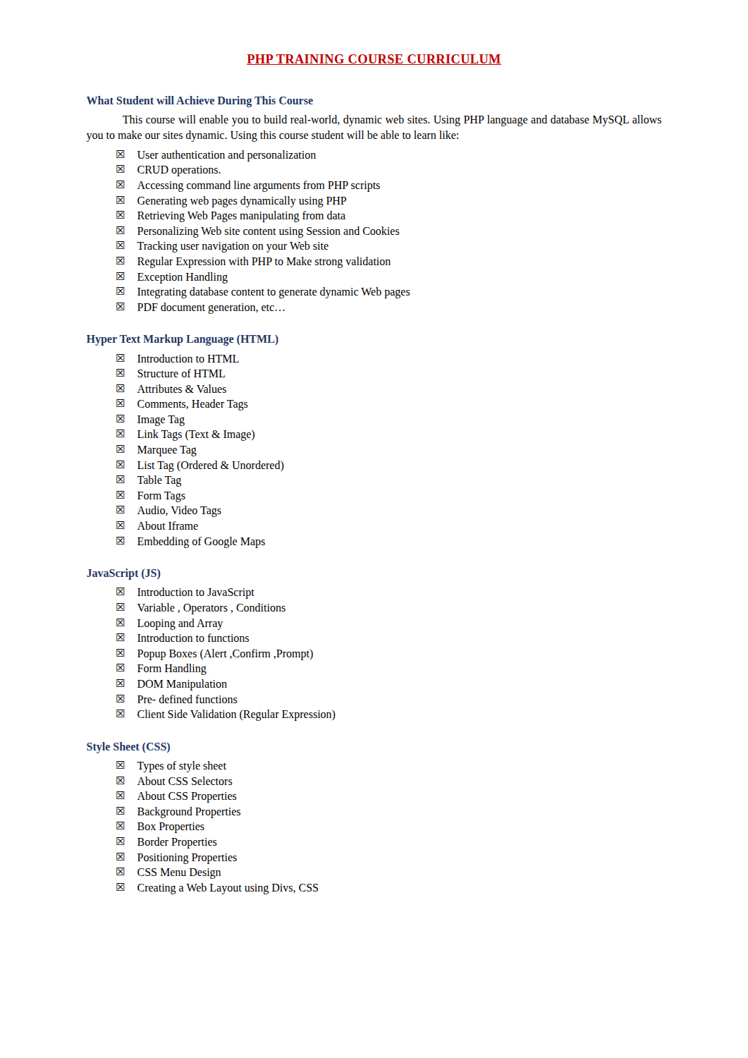PHP TRAINING COURSE CURRICULUM
What Student will Achieve During This Course
This course will enable you to build real-world, dynamic web sites. Using PHP language and database MySQL allows you to make our sites dynamic. Using this course student will be able to learn like:
User authentication and personalization
CRUD operations.
Accessing command line arguments from PHP scripts
Generating web pages dynamically using PHP
Retrieving Web Pages manipulating from data
Personalizing Web site content using Session and Cookies
Tracking user navigation on your Web site
Regular Expression with PHP to Make strong validation
Exception Handling
Integrating database content to generate dynamic Web pages
PDF document generation, etc…
Hyper Text Markup Language (HTML)
Introduction to HTML
Structure of HTML
Attributes & Values
Comments, Header Tags
Image Tag
Link Tags (Text & Image)
Marquee Tag
List Tag (Ordered & Unordered)
Table Tag
Form Tags
Audio, Video Tags
About Iframe
Embedding of Google Maps
JavaScript (JS)
Introduction to JavaScript
Variable , Operators , Conditions
Looping and Array
Introduction to functions
Popup Boxes (Alert ,Confirm ,Prompt)
Form Handling
DOM Manipulation
Pre- defined functions
Client Side Validation (Regular Expression)
Style Sheet (CSS)
Types of style sheet
About CSS Selectors
About CSS Properties
Background Properties
Box Properties
Border Properties
Positioning Properties
CSS Menu Design
Creating a Web Layout using Divs, CSS